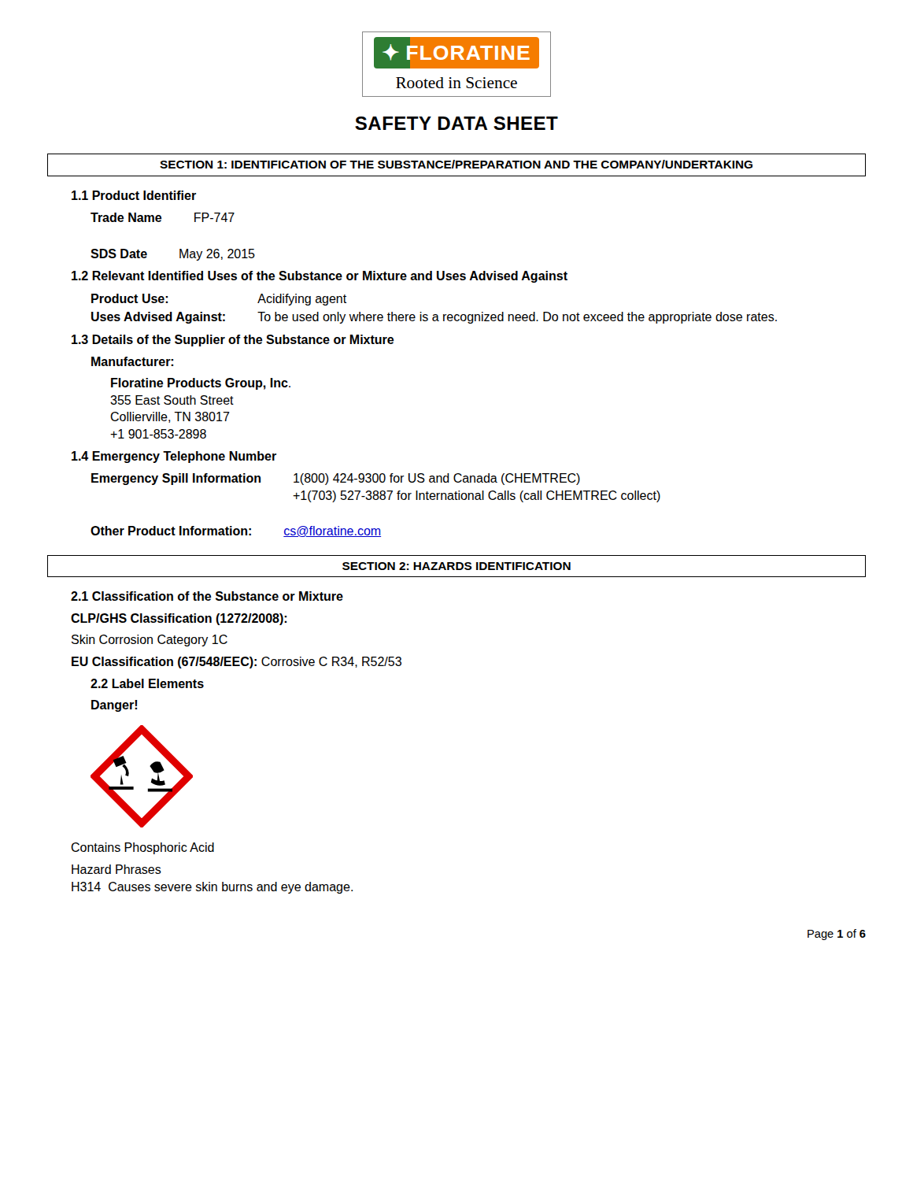✦FLORATINE
Rooted in Science
SAFETY DATA SHEET
SECTION 1: IDENTIFICATION OF THE SUBSTANCE/PREPARATION AND THE COMPANY/UNDERTAKING
1.1 Product Identifier
| Trade Name | FP-747 |
| SDS Date | May 26, 2015 |
1.2 Relevant Identified Uses of the Substance or Mixture and Uses Advised Against
| Product Use: | Acidifying agent |
| Uses Advised Against: | To be used only where there is a recognized need. Do not exceed the appropriate dose rates. |
1.3 Details of the Supplier of the Substance or Mixture
Manufacturer:
Floratine Products Group, Inc.
355 East South Street
Collierville, TN 38017
+1 901-853-2898
1.4 Emergency Telephone Number
| Emergency Spill Information | 1(800) 424-9300 for US and Canada (CHEMTREC) +1(703) 527-3887 for International Calls (call CHEMTREC collect) |
| Other Product Information: | cs@floratine.com |
SECTION 2: HAZARDS IDENTIFICATION
2.1 Classification of the Substance or Mixture
CLP/GHS Classification (1272/2008):
Skin Corrosion Category 1C
EU Classification (67/548/EEC): Corrosive C R34, R52/53
2.2 Label Elements
Danger!
Contains Phosphoric Acid
Hazard Phrases
H314 Causes severe skin burns and eye damage.
Page 1 of 6